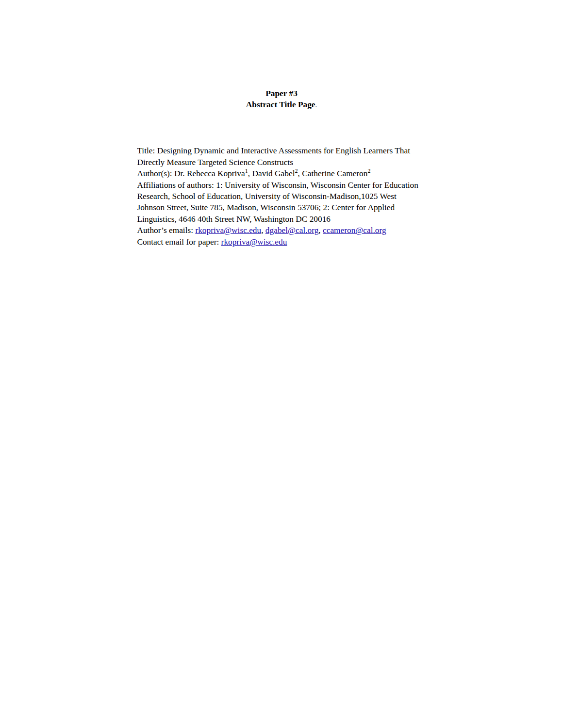Paper #3 Abstract Title Page.
Title: Designing Dynamic and Interactive Assessments for English Learners That Directly Measure Targeted Science Constructs
Author(s): Dr. Rebecca Kopriva1, David Gabel2, Catherine Cameron2
Affiliations of authors: 1: University of Wisconsin, Wisconsin Center for Education Research, School of Education, University of Wisconsin-Madison,1025 West Johnson Street, Suite 785, Madison, Wisconsin 53706; 2: Center for Applied Linguistics, 4646 40th Street NW, Washington DC 20016
Author’s emails: rkopriva@wisc.edu, dgabel@cal.org, ccameron@cal.org
Contact email for paper: rkopriva@wisc.edu